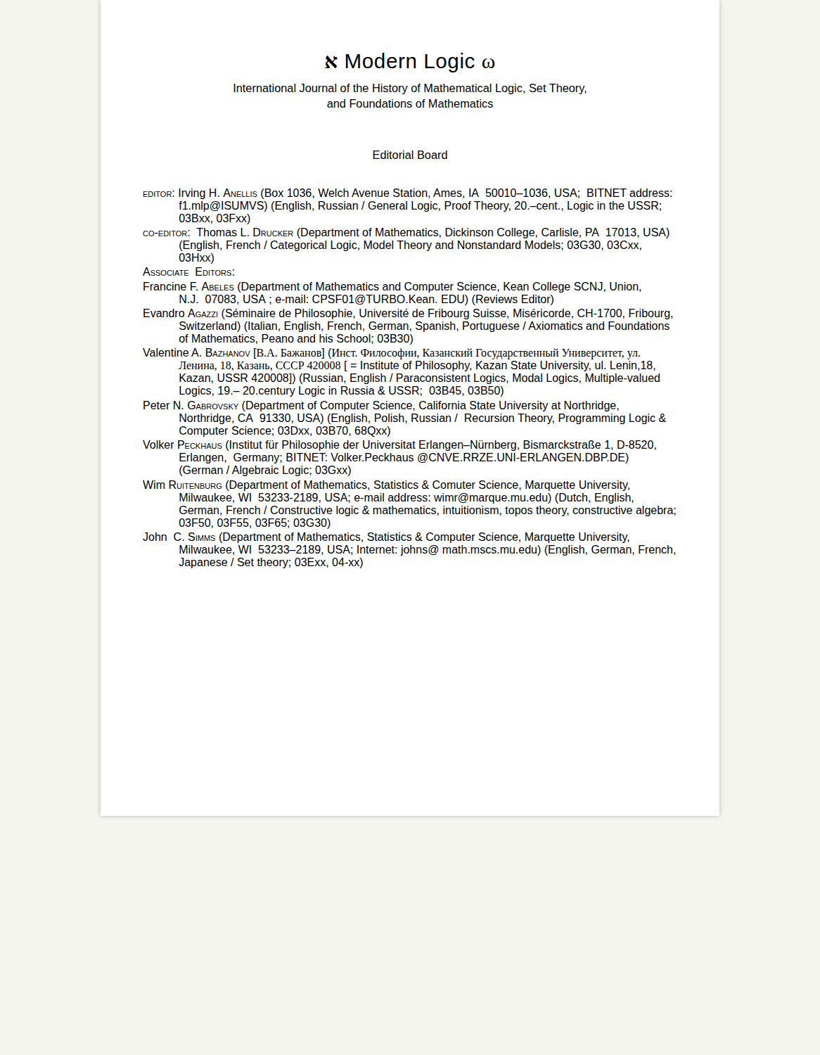א Modern Logic ω
International Journal of the History of Mathematical Logic, Set Theory,
and Foundations of Mathematics
Editorial Board
Editor: Irving H. Anellis (Box 1036, Welch Avenue Station, Ames, IA 50010–1036, USA; BITNET address: f1.mlp@ISUMVS) (English, Russian / General Logic, Proof Theory, 20.–cent., Logic in the USSR; 03Bxx, 03Fxx)
Co-editor: Thomas L. Drucker (Department of Mathematics, Dickinson College, Carlisle, PA 17013, USA) (English, French / Categorical Logic, Model Theory and Nonstandard Models; 03G30, 03Cxx, 03Hxx)
Associate Editors:
Francine F. Abeles (Department of Mathematics and Computer Science, Kean College SCNJ, Union, N.J. 07083, USA ; e-mail: CPSF01@TURBO.Kean. EDU) (Reviews Editor)
Evandro Agazzi (Séminaire de Philosophie, Université de Fribourg Suisse, Miséricorde, CH-1700, Fribourg, Switzerland) (Italian, English, French, German, Spanish, Portuguese / Axiomatics and Foundations of Mathematics, Peano and his School; 03B30)
Valentine A. Bazhanov [B.A. Бажанов] (Инст. Философии, Казанский Государственный Университет, ул. Ленина, 18, Казань, СССР 420008 [ = Institute of Philosophy, Kazan State University, ul. Lenin,18, Kazan, USSR 420008]) (Russian, English / Paraconsistent Logics, Modal Logics, Multiple-valued Logics, 19.– 20.century Logic in Russia & USSR; 03B45, 03B50)
Peter N. Gabrovsky (Department of Computer Science, California State University at Northridge, Northridge, CA 91330, USA) (English, Polish, Russian / Recursion Theory, Programming Logic & Computer Science; 03Dxx, 03B70, 68Qxx)
Volker Peckhaus (Institut für Philosophie der Universitat Erlangen–Nürnberg, Bismarckstraße 1, D-8520, Erlangen, Germany; BITNET: Volker.Peckhaus @CNVE.RRZE.UNI-ERLANGEN.DBP.DE) (German / Algebraic Logic; 03Gxx)
Wim Ruitenburg (Department of Mathematics, Statistics & Comuter Science, Marquette University, Milwaukee, WI 53233-2189, USA; e-mail address: wimr@marque.mu.edu) (Dutch, English, German, French / Constructive logic & mathematics, intuitionism, topos theory, constructive algebra; 03F50, 03F55, 03F65; 03G30)
John C. Simms (Department of Mathematics, Statistics & Computer Science, Marquette University, Milwaukee, WI 53233–2189, USA; Internet: johns@ math.mscs.mu.edu) (English, German, French, Japanese / Set theory; 03Exx, 04-xx)